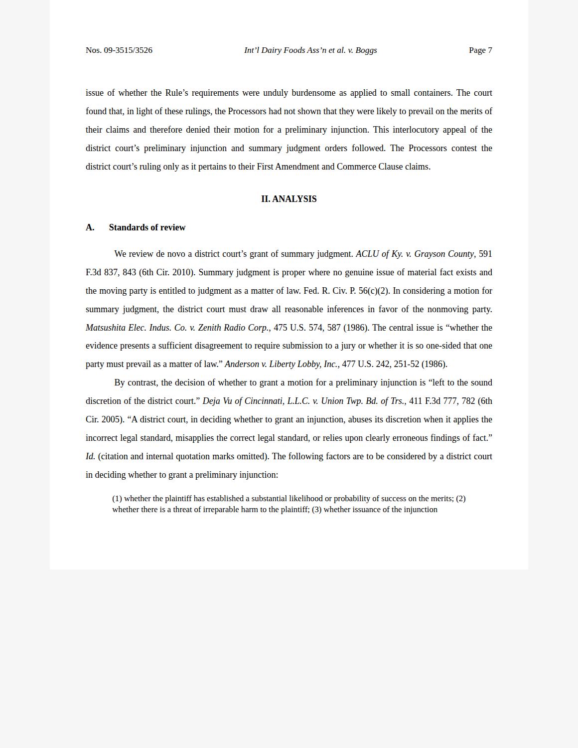Nos. 09-3515/3526 Int’l Dairy Foods Ass’n et al. v. Boggs Page 7
issue of whether the Rule’s requirements were unduly burdensome as applied to small containers. The court found that, in light of these rulings, the Processors had not shown that they were likely to prevail on the merits of their claims and therefore denied their motion for a preliminary injunction. This interlocutory appeal of the district court’s preliminary injunction and summary judgment orders followed. The Processors contest the district court’s ruling only as it pertains to their First Amendment and Commerce Clause claims.
II. ANALYSIS
A. Standards of review
We review de novo a district court’s grant of summary judgment. ACLU of Ky. v. Grayson County, 591 F.3d 837, 843 (6th Cir. 2010). Summary judgment is proper where no genuine issue of material fact exists and the moving party is entitled to judgment as a matter of law. Fed. R. Civ. P. 56(c)(2). In considering a motion for summary judgment, the district court must draw all reasonable inferences in favor of the nonmoving party. Matsushita Elec. Indus. Co. v. Zenith Radio Corp., 475 U.S. 574, 587 (1986). The central issue is “whether the evidence presents a sufficient disagreement to require submission to a jury or whether it is so one-sided that one party must prevail as a matter of law.” Anderson v. Liberty Lobby, Inc., 477 U.S. 242, 251-52 (1986).
By contrast, the decision of whether to grant a motion for a preliminary injunction is “left to the sound discretion of the district court.” Deja Vu of Cincinnati, L.L.C. v. Union Twp. Bd. of Trs., 411 F.3d 777, 782 (6th Cir. 2005). “A district court, in deciding whether to grant an injunction, abuses its discretion when it applies the incorrect legal standard, misapplies the correct legal standard, or relies upon clearly erroneous findings of fact.” Id. (citation and internal quotation marks omitted). The following factors are to be considered by a district court in deciding whether to grant a preliminary injunction:
(1) whether the plaintiff has established a substantial likelihood or probability of success on the merits; (2) whether there is a threat of irreparable harm to the plaintiff; (3) whether issuance of the injunction